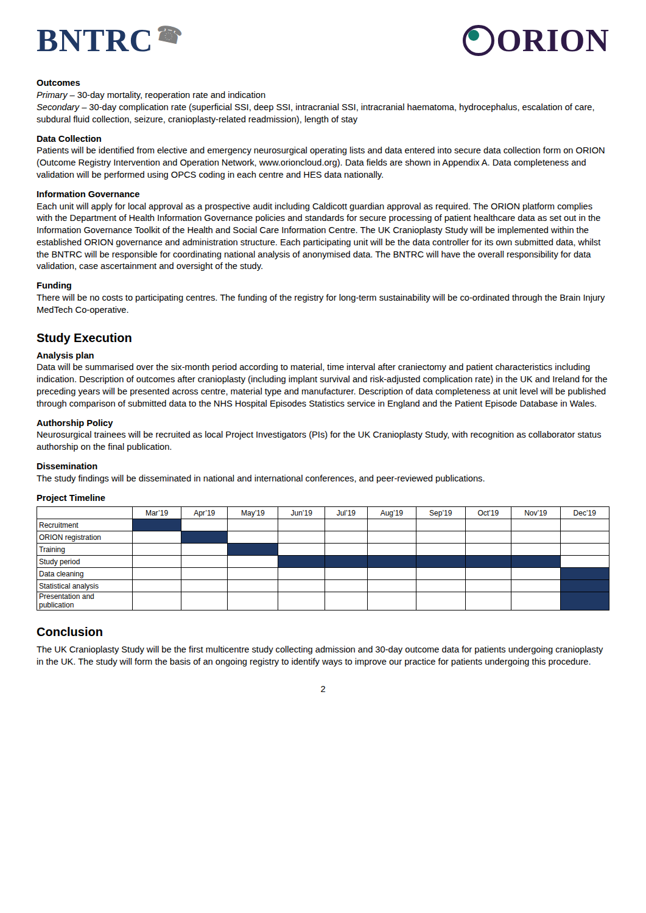BNTRC☎
ORION
Outcomes
Primary – 30-day mortality, reoperation rate and indication
Secondary – 30-day complication rate (superficial SSI, deep SSI, intracranial SSI, intracranial haematoma, hydrocephalus, escalation of care, subdural fluid collection, seizure, cranioplasty-related readmission), length of stay
Data Collection
Patients will be identified from elective and emergency neurosurgical operating lists and data entered into secure data collection form on ORION (Outcome Registry Intervention and Operation Network, www.orioncloud.org). Data fields are shown in Appendix A. Data completeness and validation will be performed using OPCS coding in each centre and HES data nationally.
Information Governance
Each unit will apply for local approval as a prospective audit including Caldicott guardian approval as required. The ORION platform complies with the Department of Health Information Governance policies and standards for secure processing of patient healthcare data as set out in the Information Governance Toolkit of the Health and Social Care Information Centre. The UK Cranioplasty Study will be implemented within the established ORION governance and administration structure. Each participating unit will be the data controller for its own submitted data, whilst the BNTRC will be responsible for coordinating national analysis of anonymised data. The BNTRC will have the overall responsibility for data validation, case ascertainment and oversight of the study.
Funding
There will be no costs to participating centres. The funding of the registry for long-term sustainability will be co-ordinated through the Brain Injury MedTech Co-operative.
Study Execution
Analysis plan
Data will be summarised over the six-month period according to material, time interval after craniectomy and patient characteristics including indication. Description of outcomes after cranioplasty (including implant survival and risk-adjusted complication rate) in the UK and Ireland for the preceding years will be presented across centre, material type and manufacturer. Description of data completeness at unit level will be published through comparison of submitted data to the NHS Hospital Episodes Statistics service in England and the Patient Episode Database in Wales.
Authorship Policy
Neurosurgical trainees will be recruited as local Project Investigators (PIs) for the UK Cranioplasty Study, with recognition as collaborator status authorship on the final publication.
Dissemination
The study findings will be disseminated in national and international conferences, and peer-reviewed publications.
Project Timeline
| | Mar’19 | Apr’19 | May’19 | Jun’19 | Jul’19 | Aug’19 | Sep’19 | Oct’19 | Nov’19 | Dec’19 |
| --- | --- | --- | --- | --- | --- | --- | --- | --- | --- | --- |
| Recruitment | | | | | | | | | | |
| ORION registration | | | | | | | | | | |
| Training | | | | | | | | | | |
| Study period | | | | | | | | | | |
| Data cleaning | | | | | | | | | | |
| Statistical analysis | | | | | | | | | | |
| Presentation and publication | | | | | | | | | | |
Conclusion
The UK Cranioplasty Study will be the first multicentre study collecting admission and 30-day outcome data for patients undergoing cranioplasty in the UK. The study will form the basis of an ongoing registry to identify ways to improve our practice for patients undergoing this procedure.
2